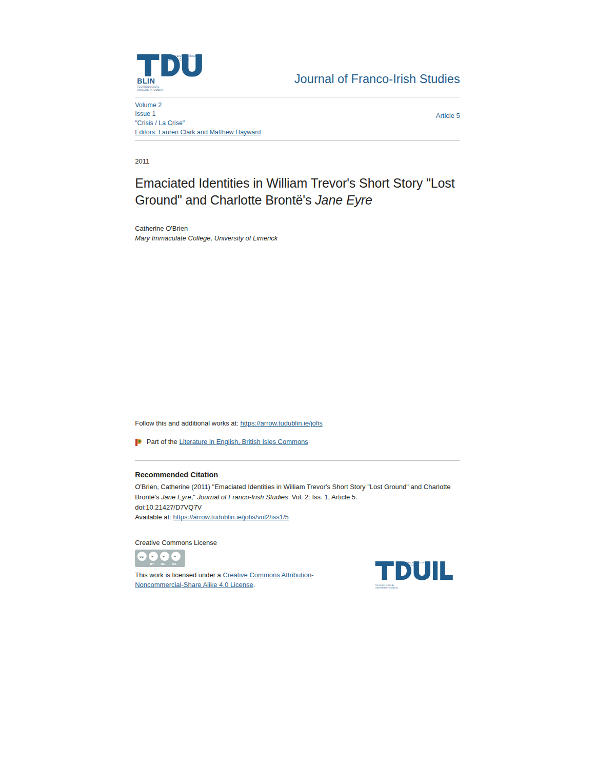OLLSCOIL TEICNEOLAÍOCHTA BHAILE ÁTHA CLIATH BLIN TECHNOLOGICAL UNIVERSITY DUBLIN
Journal of Franco-Irish Studies
Volume 2
Issue 1
"Crisis / La Crise"
Editors: Lauren Clark and Matthew Hayward
Article 5
2011
Emaciated Identities in William Trevor's Short Story "Lost Ground" and Charlotte Brontë's Jane Eyre
Catherine O'Brien
Mary Immaculate College, University of Limerick
Follow this and additional works at: https://arrow.tudublin.ie/jofis
Part of the Literature in English, British Isles Commons
Recommended Citation
O'Brien, Catherine (2011) "Emaciated Identities in William Trevor's Short Story "Lost Ground" and Charlotte Brontë's Jane Eyre," Journal of Franco-Irish Studies: Vol. 2: Iss. 1, Article 5.
doi:10.21427/D7VQ7V
Available at: https://arrow.tudublin.ie/jofis/vol2/iss1/5
Creative Commons License
cc ● ● ● BY NC SA
This work is licensed under a Creative Commons Attribution-Noncommercial-Share Alike 4.0 License.
OLLSCOIL TEICNEOLAÍOCHTA BHAILE ÁTHA CLIATH TECHNOLOGICAL UNIVERSITY DUBLIN